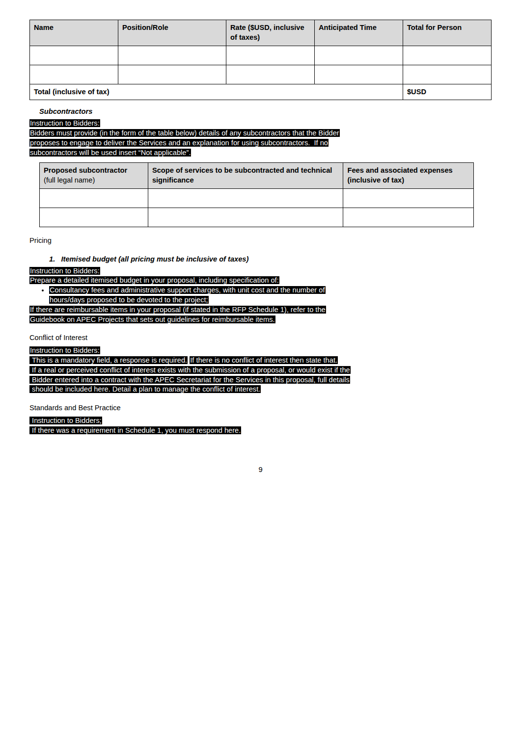| Name | Position/Role | Rate ($USD, inclusive of taxes) | Anticipated Time | Total for Person |
| --- | --- | --- | --- | --- |
| Total (inclusive of tax) | $USD |
Subcontractors
Instruction to Bidders:
Bidders must provide (in the form of the table below) details of any subcontractors that the Bidder
proposes to engage to deliver the Services and an explanation for using subcontractors. If no
subcontractors will be used insert “Not applicable”.
| Proposed subcontractor (full legal name) | Scope of services to be subcontracted and technical significance | Fees and associated expenses (inclusive of tax) |
| --- | --- | --- |
Pricing
1. Itemised budget (all pricing must be inclusive of taxes)
Instruction to Bidders:
Prepare a detailed itemised budget in your proposal, including specification of:
Consultancy fees and administrative support charges, with unit cost and the number of
hours/days proposed to be devoted to the project;
If there are reimbursable items in your proposal (if stated in the RFP Schedule 1), refer to the
Guidebook on APEC Projects that sets out guidelines for reimbursable items.
Conflict of Interest
Instruction to Bidders:
This is a mandatory field, a response is required. If there is no conflict of interest then state that.
If a real or perceived conflict of interest exists with the submission of a proposal, or would exist if the
Bidder entered into a contract with the APEC Secretariat for the Services in this proposal, full details
should be included here. Detail a plan to manage the conflict of interest.
Standards and Best Practice
Instruction to Bidders;
If there was a requirement in Schedule 1, you must respond here.
9